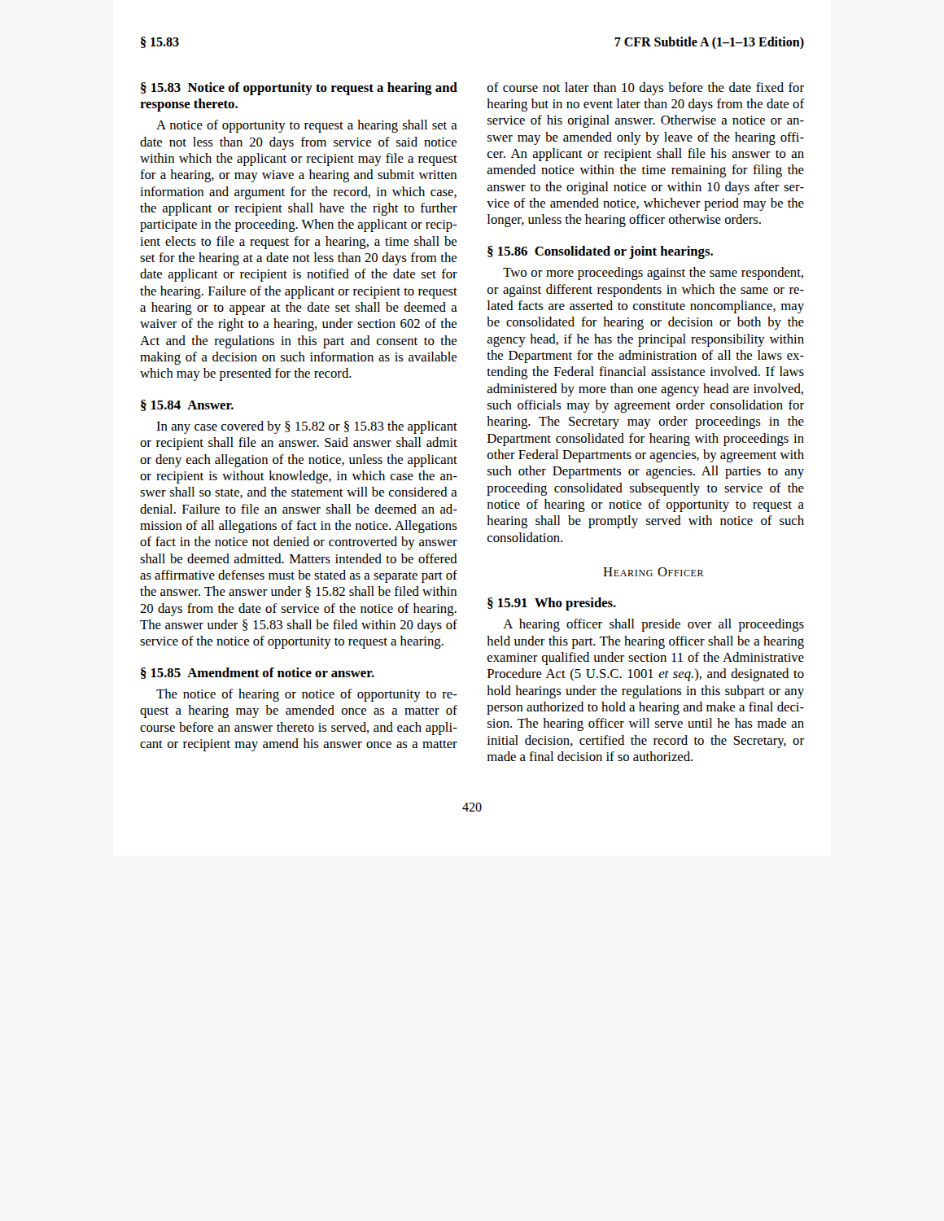§ 15.83 7 CFR Subtitle A (1–1–13 Edition)
§ 15.83 Notice of opportunity to request a hearing and response thereto.
A notice of opportunity to request a hearing shall set a date not less than 20 days from service of said notice within which the applicant or recipient may file a request for a hearing, or may wiave a hearing and submit written information and argument for the record, in which case, the applicant or recipient shall have the right to further participate in the proceeding. When the applicant or recipient elects to file a request for a hearing, a time shall be set for the hearing at a date not less than 20 days from the date applicant or recipient is notified of the date set for the hearing. Failure of the applicant or recipient to request a hearing or to appear at the date set shall be deemed a waiver of the right to a hearing, under section 602 of the Act and the regulations in this part and consent to the making of a decision on such information as is available which may be presented for the record.
§ 15.84 Answer.
In any case covered by § 15.82 or § 15.83 the applicant or recipient shall file an answer. Said answer shall admit or deny each allegation of the notice, unless the applicant or recipient is without knowledge, in which case the answer shall so state, and the statement will be considered a denial. Failure to file an answer shall be deemed an admission of all allegations of fact in the notice. Allegations of fact in the notice not denied or controverted by answer shall be deemed admitted. Matters intended to be offered as affirmative defenses must be stated as a separate part of the answer. The answer under § 15.82 shall be filed within 20 days from the date of service of the notice of hearing. The answer under § 15.83 shall be filed within 20 days of service of the notice of opportunity to request a hearing.
§ 15.85 Amendment of notice or answer.
The notice of hearing or notice of opportunity to request a hearing may be amended once as a matter of course before an answer thereto is served, and each applicant or recipient may amend his answer once as a matter of course not later than 10 days before the date fixed for hearing but in no event later than 20 days from the date of service of his original answer. Otherwise a notice or answer may be amended only by leave of the hearing officer. An applicant or recipient shall file his answer to an amended notice within the time remaining for filing the answer to the original notice or within 10 days after service of the amended notice, whichever period may be the longer, unless the hearing officer otherwise orders.
§ 15.86 Consolidated or joint hearings.
Two or more proceedings against the same respondent, or against different respondents in which the same or related facts are asserted to constitute noncompliance, may be consolidated for hearing or decision or both by the agency head, if he has the principal responsibility within the Department for the administration of all the laws extending the Federal financial assistance involved. If laws administered by more than one agency head are involved, such officials may by agreement order consolidation for hearing. The Secretary may order proceedings in the Department consolidated for hearing with proceedings in other Federal Departments or agencies, by agreement with such other Departments or agencies. All parties to any proceeding consolidated subsequently to service of the notice of hearing or notice of opportunity to request a hearing shall be promptly served with notice of such consolidation.
Hearing Officer
§ 15.91 Who presides.
A hearing officer shall preside over all proceedings held under this part. The hearing officer shall be a hearing examiner qualified under section 11 of the Administrative Procedure Act (5 U.S.C. 1001 et seq.), and designated to hold hearings under the regulations in this subpart or any person authorized to hold a hearing and make a final decision. The hearing officer will serve until he has made an initial decision, certified the record to the Secretary, or made a final decision if so authorized.
420